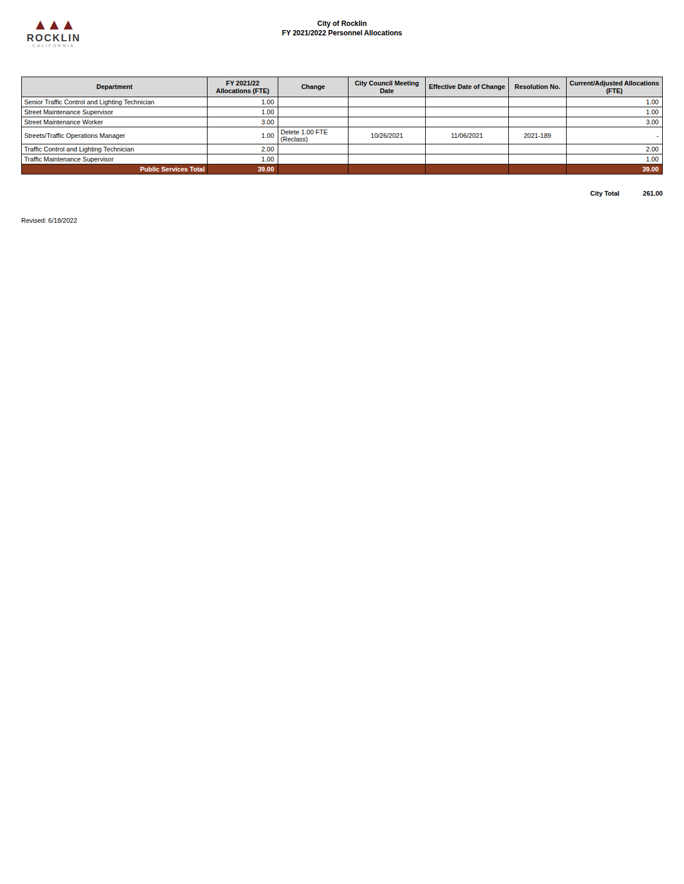▲▲▲
ROCKLIN
CALIFORNIA
City of Rocklin
FY 2021/2022 Personnel Allocations
| Department | FY 2021/22 Allocations (FTE) | Change | City Council Meeting Date | Effective Date of Change | Resolution No. | Current/Adjusted Allocations (FTE) |
| --- | --- | --- | --- | --- | --- | --- |
| Senior Traffic Control and Lighting Technician | 1.00 | | | | | 1.00 |
| Street Maintenance Supervisor | 1.00 | | | | | 1.00 |
| Street Maintenance Worker | 3.00 | | | | | 3.00 |
| Streets/Traffic Operations Manager | 1.00 | Delete 1.00 FTE (Reclass) | 10/26/2021 | 11/06/2021 | 2021-189 | - |
| Traffic Control and Lighting Technician | 2.00 | | | | | 2.00 |
| Traffic Maintenance Supervisor | 1.00 | | | | | 1.00 |
| Public Services Total | 39.00 | | | | | 39.00 |
City Total261.00
Revised: 6/18/2022